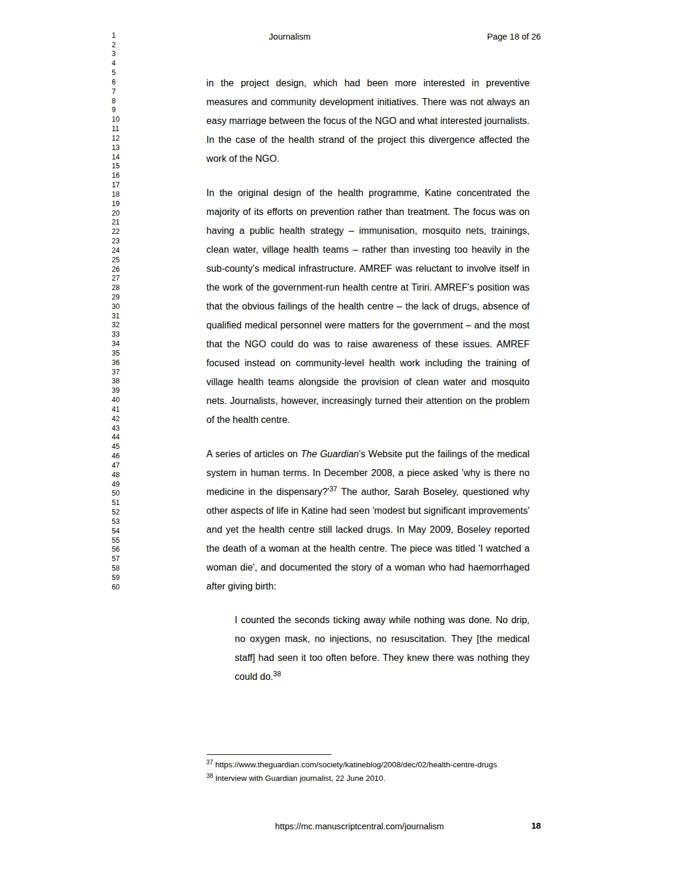1
2
3
4
5
6
7
8
9
10
11
12
13
14
15
16
17
18
19
20
21
22
23
24
25
26
27
28
29
30
31
32
33
34
35
36
37
38
39
40
41
42
43
44
45
46
47
48
49
50
51
52
53
54
55
56
57
58
59
60
Journalism Page 18 of 26
in the project design, which had been more interested in preventive measures and community development initiatives. There was not always an easy marriage between the focus of the NGO and what interested journalists. In the case of the health strand of the project this divergence affected the work of the NGO.
In the original design of the health programme, Katine concentrated the majority of its efforts on prevention rather than treatment. The focus was on having a public health strategy – immunisation, mosquito nets, trainings, clean water, village health teams – rather than investing too heavily in the sub-county's medical infrastructure. AMREF was reluctant to involve itself in the work of the government-run health centre at Tiriri. AMREF's position was that the obvious failings of the health centre – the lack of drugs, absence of qualified medical personnel were matters for the government – and the most that the NGO could do was to raise awareness of these issues. AMREF focused instead on community-level health work including the training of village health teams alongside the provision of clean water and mosquito nets. Journalists, however, increasingly turned their attention on the problem of the health centre.
A series of articles on The Guardian's Website put the failings of the medical system in human terms. In December 2008, a piece asked 'why is there no medicine in the dispensary?'37 The author, Sarah Boseley, questioned why other aspects of life in Katine had seen 'modest but significant improvements' and yet the health centre still lacked drugs. In May 2009, Boseley reported the death of a woman at the health centre. The piece was titled 'I watched a woman die', and documented the story of a woman who had haemorrhaged after giving birth:
I counted the seconds ticking away while nothing was done. No drip, no oxygen mask, no injections, no resuscitation. They [the medical staff] had seen it too often before. They knew there was nothing they could do.38
37 https://www.theguardian.com/society/katineblog/2008/dec/02/health-centre-drugs
38 Interview with Guardian journalist, 22 June 2010.
https://mc.manuscriptcentral.com/journalism 18